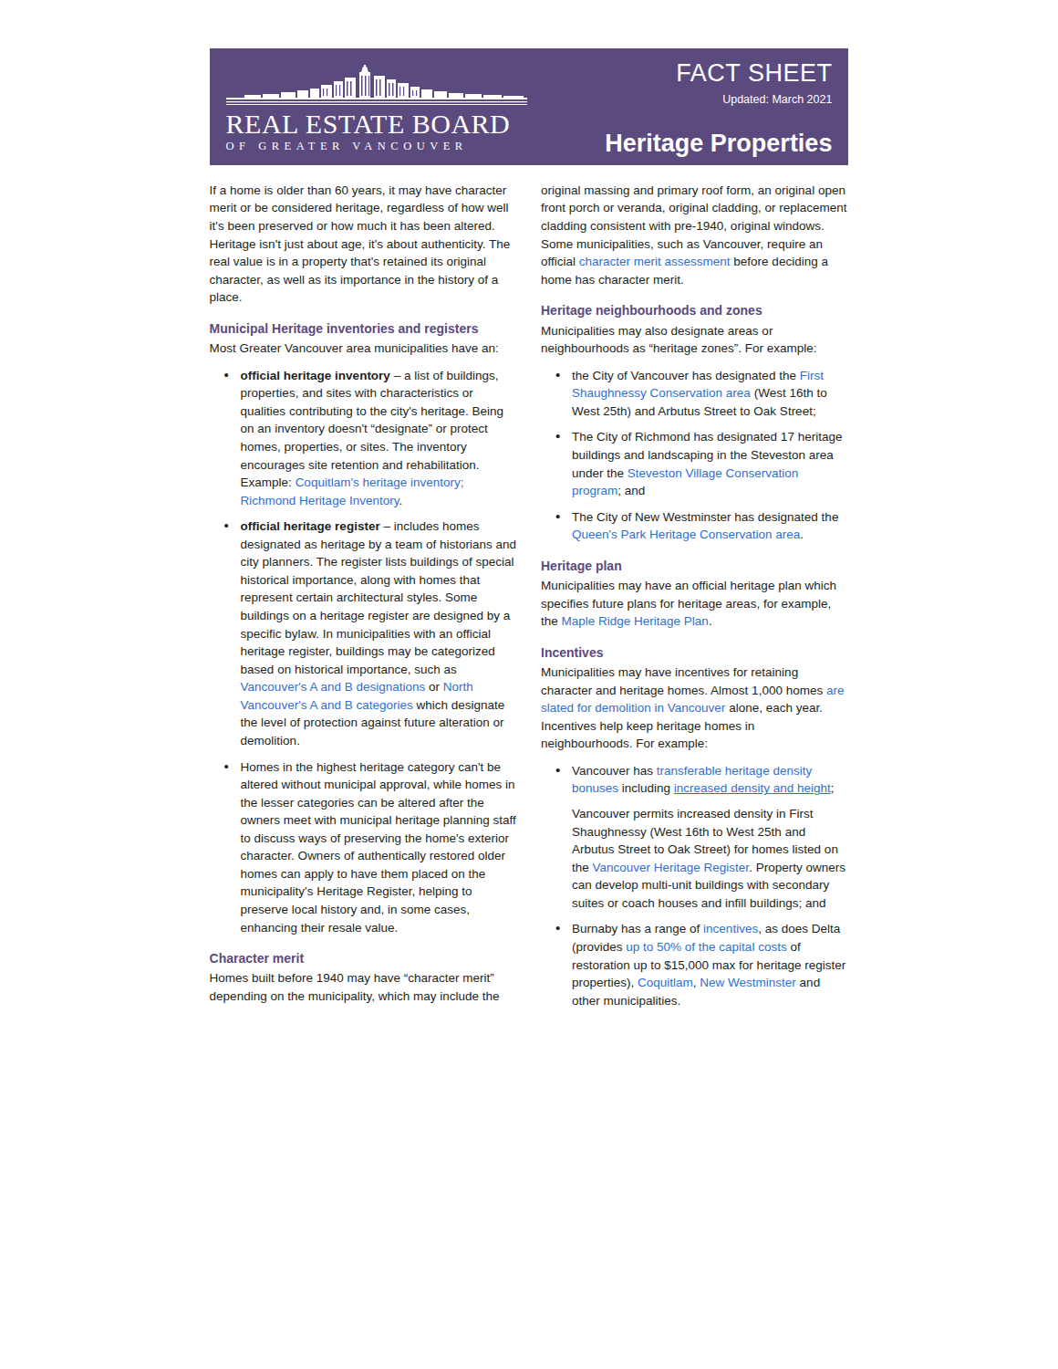REAL ESTATE BOARD
OF GREATER VANCOUVER
FACT SHEET
Updated: March 2021
Heritage Properties
If a home is older than 60 years, it may have character merit or be considered heritage, regardless of how well it's been preserved or how much it has been altered. Heritage isn't just about age, it's about authenticity. The real value is in a property that's retained its original character, as well as its importance in the history of a place.
Municipal Heritage inventories and registers
Most Greater Vancouver area municipalities have an:
official heritage inventory – a list of buildings, properties, and sites with characteristics or qualities contributing to the city's heritage. Being on an inventory doesn't “designate” or protect homes, properties, or sites. The inventory encourages site retention and rehabilitation. Example: Coquitlam's heritage inventory; Richmond Heritage Inventory.
official heritage register – includes homes designated as heritage by a team of historians and city planners. The register lists buildings of special historical importance, along with homes that represent certain architectural styles. Some buildings on a heritage register are designed by a specific bylaw. In municipalities with an official heritage register, buildings may be categorized based on historical importance, such as Vancouver's A and B designations or North Vancouver's A and B categories which designate the level of protection against future alteration or demolition.
Homes in the highest heritage category can't be altered without municipal approval, while homes in the lesser categories can be altered after the owners meet with municipal heritage planning staff to discuss ways of preserving the home's exterior character. Owners of authentically restored older homes can apply to have them placed on the municipality's Heritage Register, helping to preserve local history and, in some cases, enhancing their resale value.
Character merit
Homes built before 1940 may have “character merit” depending on the municipality, which may include the original massing and primary roof form, an original open front porch or veranda, original cladding, or replacement cladding consistent with pre-1940, original windows. Some municipalities, such as Vancouver, require an official character merit assessment before deciding a home has character merit.
Heritage neighbourhoods and zones
Municipalities may also designate areas or neighbourhoods as “heritage zones”. For example:
the City of Vancouver has designated the First Shaughnessy Conservation area (West 16th to West 25th) and Arbutus Street to Oak Street;
The City of Richmond has designated 17 heritage buildings and landscaping in the Steveston area under the Steveston Village Conservation program; and
The City of New Westminster has designated the Queen's Park Heritage Conservation area.
Heritage plan
Municipalities may have an official heritage plan which specifies future plans for heritage areas, for example, the Maple Ridge Heritage Plan.
Incentives
Municipalities may have incentives for retaining character and heritage homes. Almost 1,000 homes are slated for demolition in Vancouver alone, each year. Incentives help keep heritage homes in neighbourhoods. For example:
Vancouver has transferable heritage density bonuses including increased density and height;
Vancouver permits increased density in First Shaughnessy (West 16th to West 25th and Arbutus Street to Oak Street) for homes listed on the Vancouver Heritage Register. Property owners can develop multi-unit buildings with secondary suites or coach houses and infill buildings; and
Burnaby has a range of incentives, as does Delta (provides up to 50% of the capital costs of restoration up to $15,000 max for heritage register properties), Coquitlam, New Westminster and other municipalities.